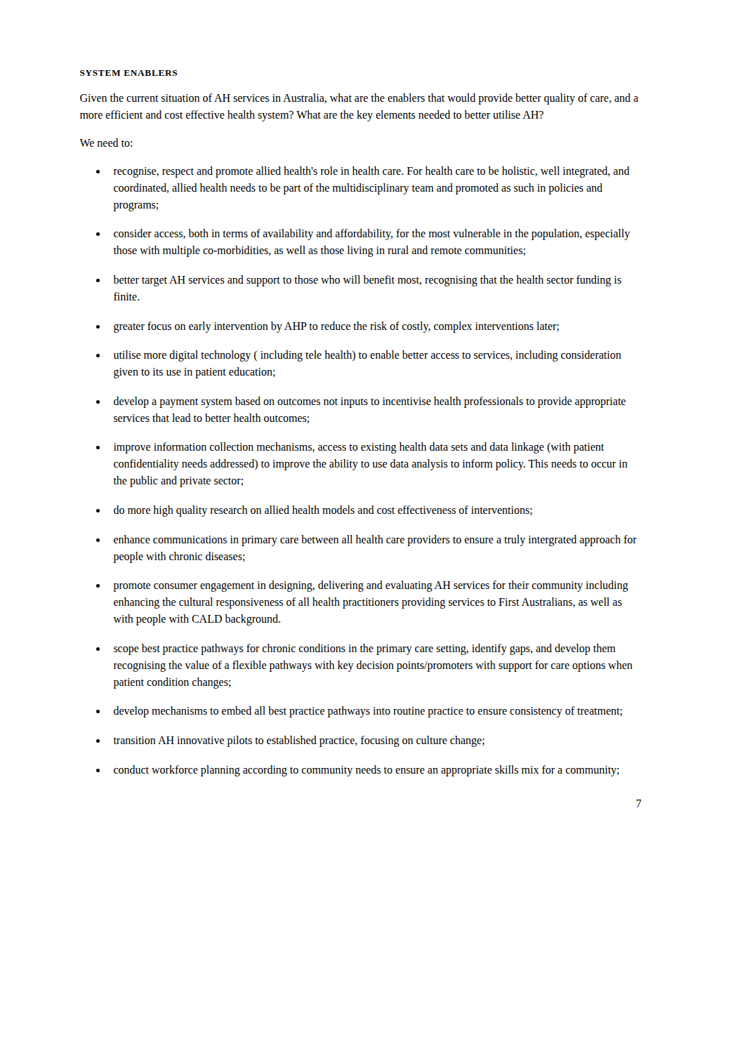System Enablers
Given the current situation of AH services in Australia, what are the enablers that would provide better quality of care, and a more efficient and cost effective health system? What are the key elements needed to better utilise AH?
We need to:
recognise, respect and promote allied health's role in health care. For health care to be holistic, well integrated, and coordinated, allied health needs to be part of the multidisciplinary team and promoted as such in policies and programs;
consider access, both in terms of availability and affordability, for the most vulnerable in the population, especially those with multiple co-morbidities, as well as those living in rural and remote communities;
better target AH services and support to those who will benefit most, recognising that the health sector funding is finite.
greater focus on early intervention by AHP to reduce the risk of costly, complex interventions later;
utilise more digital technology ( including tele health) to enable better access to services, including consideration given to its use in patient education;
develop a payment system based on outcomes not inputs to incentivise health professionals to provide appropriate services that lead to better health outcomes;
improve information collection mechanisms, access to existing health data sets and data linkage (with patient confidentiality needs addressed) to improve the ability to use data analysis to inform policy. This needs to occur in the public and private sector;
do more high quality research on allied health models and cost effectiveness of interventions;
enhance communications in primary care between all health care providers to ensure a truly intergrated approach for people with chronic diseases;
promote consumer engagement in designing, delivering and evaluating AH services for their community including enhancing the cultural responsiveness of all health practitioners providing services to First Australians, as well as with people with CALD background.
scope best practice pathways for chronic conditions in the primary care setting, identify gaps, and develop them recognising the value of a flexible pathways with key decision points/promoters with support for care options when patient condition changes;
develop mechanisms to embed all best practice pathways into routine practice to ensure consistency of treatment;
transition AH innovative pilots to established practice, focusing on culture change;
conduct workforce planning according to community needs to ensure an appropriate skills mix for a community;
7